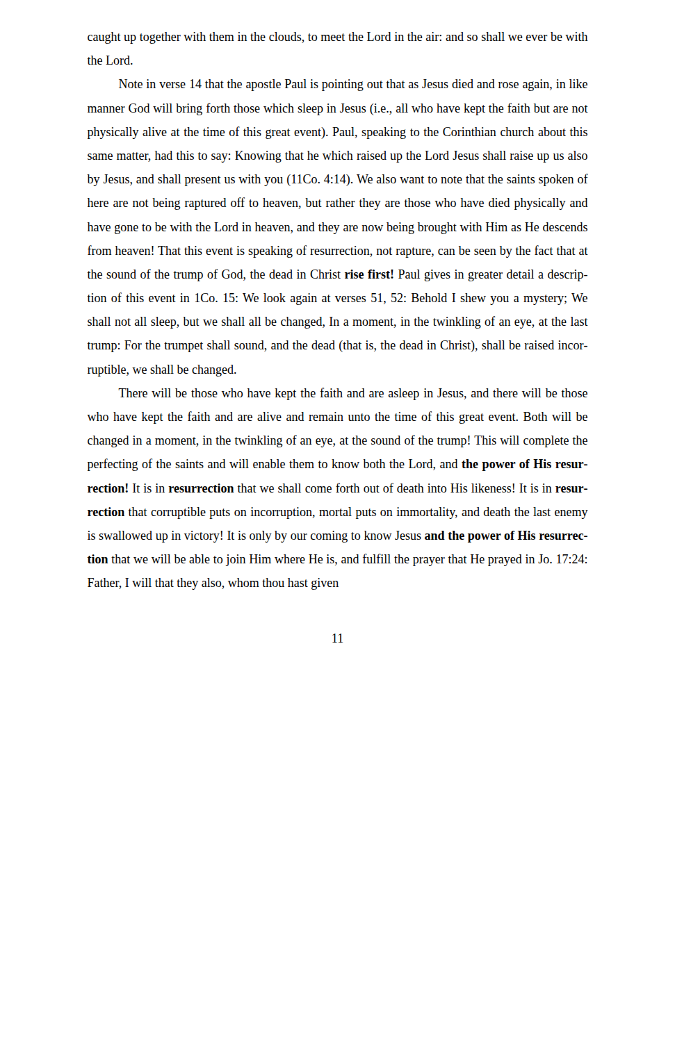caught up together with them in the clouds, to meet the Lord in the air: and so shall we ever be with the Lord.
Note in verse 14 that the apostle Paul is pointing out that as Jesus died and rose again, in like manner God will bring forth those which sleep in Jesus (i.e., all who have kept the faith but are not physically alive at the time of this great event). Paul, speaking to the Corinthian church about this same matter, had this to say: Knowing that he which raised up the Lord Jesus shall raise up us also by Jesus, and shall present us with you (11Co. 4:14). We also want to note that the saints spoken of here are not being raptured off to heaven, but rather they are those who have died physically and have gone to be with the Lord in heaven, and they are now being brought with Him as He descends from heaven! That this event is speaking of resurrection, not rapture, can be seen by the fact that at the sound of the trump of God, the dead in Christ rise first! Paul gives in greater detail a description of this event in 1Co. 15: We look again at verses 51, 52: Behold I shew you a mystery; We shall not all sleep, but we shall all be changed, In a moment, in the twinkling of an eye, at the last trump: For the trumpet shall sound, and the dead (that is, the dead in Christ), shall be raised incorruptible, we shall be changed.
There will be those who have kept the faith and are asleep in Jesus, and there will be those who have kept the faith and are alive and remain unto the time of this great event. Both will be changed in a moment, in the twinkling of an eye, at the sound of the trump! This will complete the perfecting of the saints and will enable them to know both the Lord, and the power of His resurrection! It is in resurrection that we shall come forth out of death into His likeness! It is in resurrection that corruptible puts on incorruption, mortal puts on immortality, and death the last enemy is swallowed up in victory! It is only by our coming to know Jesus and the power of His resurrection that we will be able to join Him where He is, and fulfill the prayer that He prayed in Jo. 17:24: Father, I will that they also, whom thou hast given
11